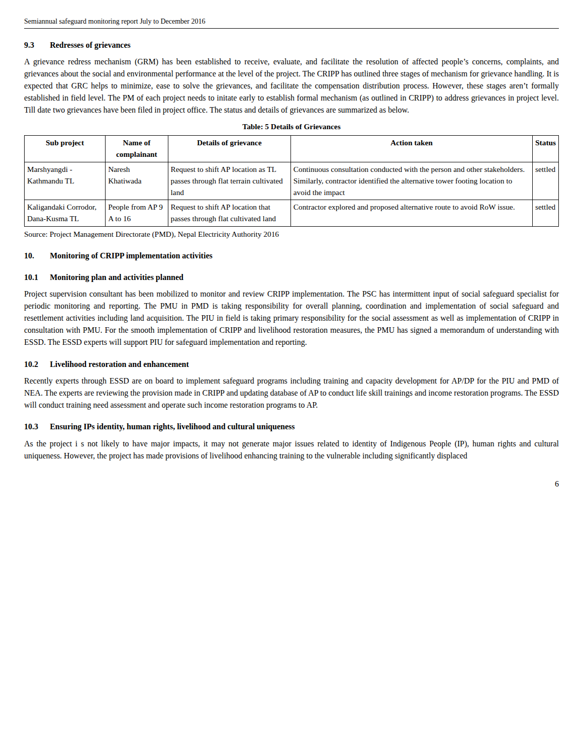Semiannual safeguard monitoring report July to December 2016
9.3 Redresses of grievances
A grievance redress mechanism (GRM) has been established to receive, evaluate, and facilitate the resolution of affected people’s concerns, complaints, and grievances about the social and environmental performance at the level of the project. The CRIPP has outlined three stages of mechanism for grievance handling. It is expected that GRC helps to minimize, ease to solve the grievances, and facilitate the compensation distribution process. However, these stages aren’t formally established in field level. The PM of each project needs to initate early to establish formal mechanism (as outlined in CRIPP) to address grievances in project level. Till date two grievances have been filed in project office. The status and details of grievances are summarized as below.
Table: 5 Details of Grievances
| Sub project | Name of complainant | Details of grievance | Action taken | Status |
| --- | --- | --- | --- | --- |
| Marshyangdi - Kathmandu TL | Naresh Khatiwada | Request to shift AP location as TL passes through flat terrain cultivated land | Continuous consultation conducted with the person and other stakeholders. Similarly, contractor identified the alternative tower footing location to avoid the impact | settled |
| Kaligandaki Corrodor, Dana-Kusma TL | People from AP 9 A to 16 | Request to shift AP location that passes through flat cultivated land | Contractor explored and proposed alternative route to avoid RoW issue. | settled |
Source: Project Management Directorate (PMD), Nepal Electricity Authority 2016
10. Monitoring of CRIPP implementation activities
10.1 Monitoring plan and activities planned
Project supervision consultant has been mobilized to monitor and review CRIPP implementation. The PSC has intermittent input of social safeguard specialist for periodic monitoring and reporting. The PMU in PMD is taking responsibility for overall planning, coordination and implementation of social safeguard and resettlement activities including land acquisition. The PIU in field is taking primary responsibility for the social assessment as well as implementation of CRIPP in consultation with PMU. For the smooth implementation of CRIPP and livelihood restoration measures, the PMU has signed a memorandum of understanding with ESSD. The ESSD experts will support PIU for safeguard implementation and reporting.
10.2 Livelihood restoration and enhancement
Recently experts through ESSD are on board to implement safeguard programs including training and capacity development for AP/DP for the PIU and PMD of NEA. The experts are reviewing the provision made in CRIPP and updating database of AP to conduct life skill trainings and income restoration programs. The ESSD will conduct training need assessment and operate such income restoration programs to AP.
10.3 Ensuring IPs identity, human rights, livelihood and cultural uniqueness
As the project i s not likely to have major impacts, it may not generate major issues related to identity of Indigenous People (IP), human rights and cultural uniqueness. However, the project has made provisions of livelihood enhancing training to the vulnerable including significantly displaced
6